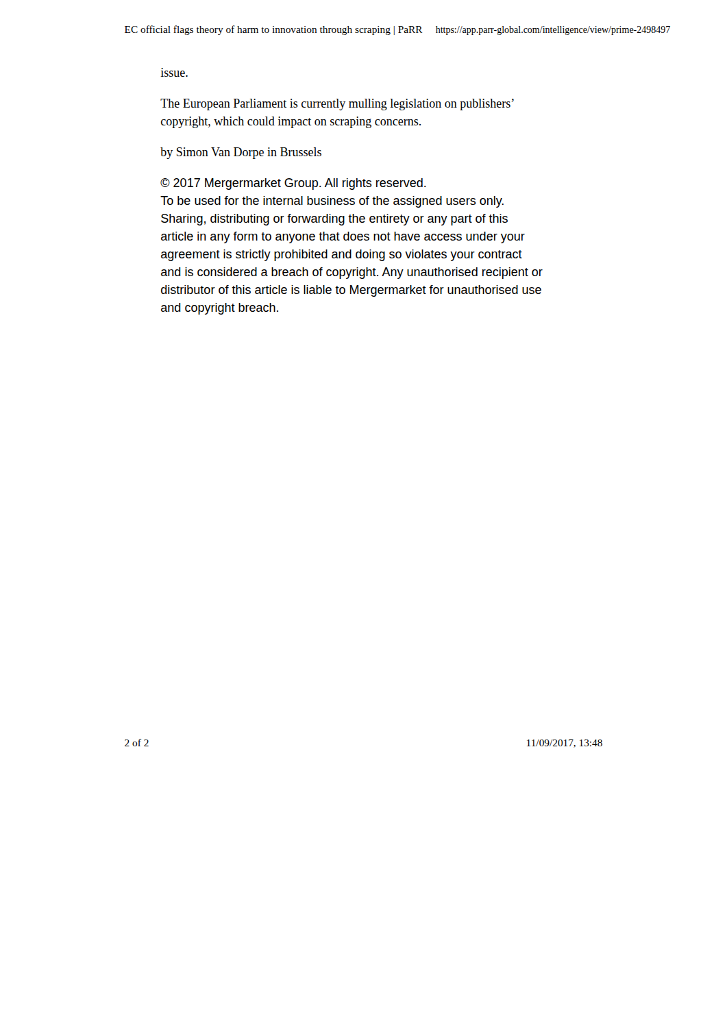EC official flags theory of harm to innovation through scraping | PaRR https://app.parr-global.com/intelligence/view/prime-2498497
issue.
The European Parliament is currently mulling legislation on publishers’ copyright, which could impact on scraping concerns.
by Simon Van Dorpe in Brussels
© 2017 Mergermarket Group. All rights reserved.
To be used for the internal business of the assigned users only. Sharing, distributing or forwarding the entirety or any part of this article in any form to anyone that does not have access under your agreement is strictly prohibited and doing so violates your contract and is considered a breach of copyright. Any unauthorised recipient or distributor of this article is liable to Mergermarket for unauthorised use and copyright breach.
2 of 2 11/09/2017, 13:48